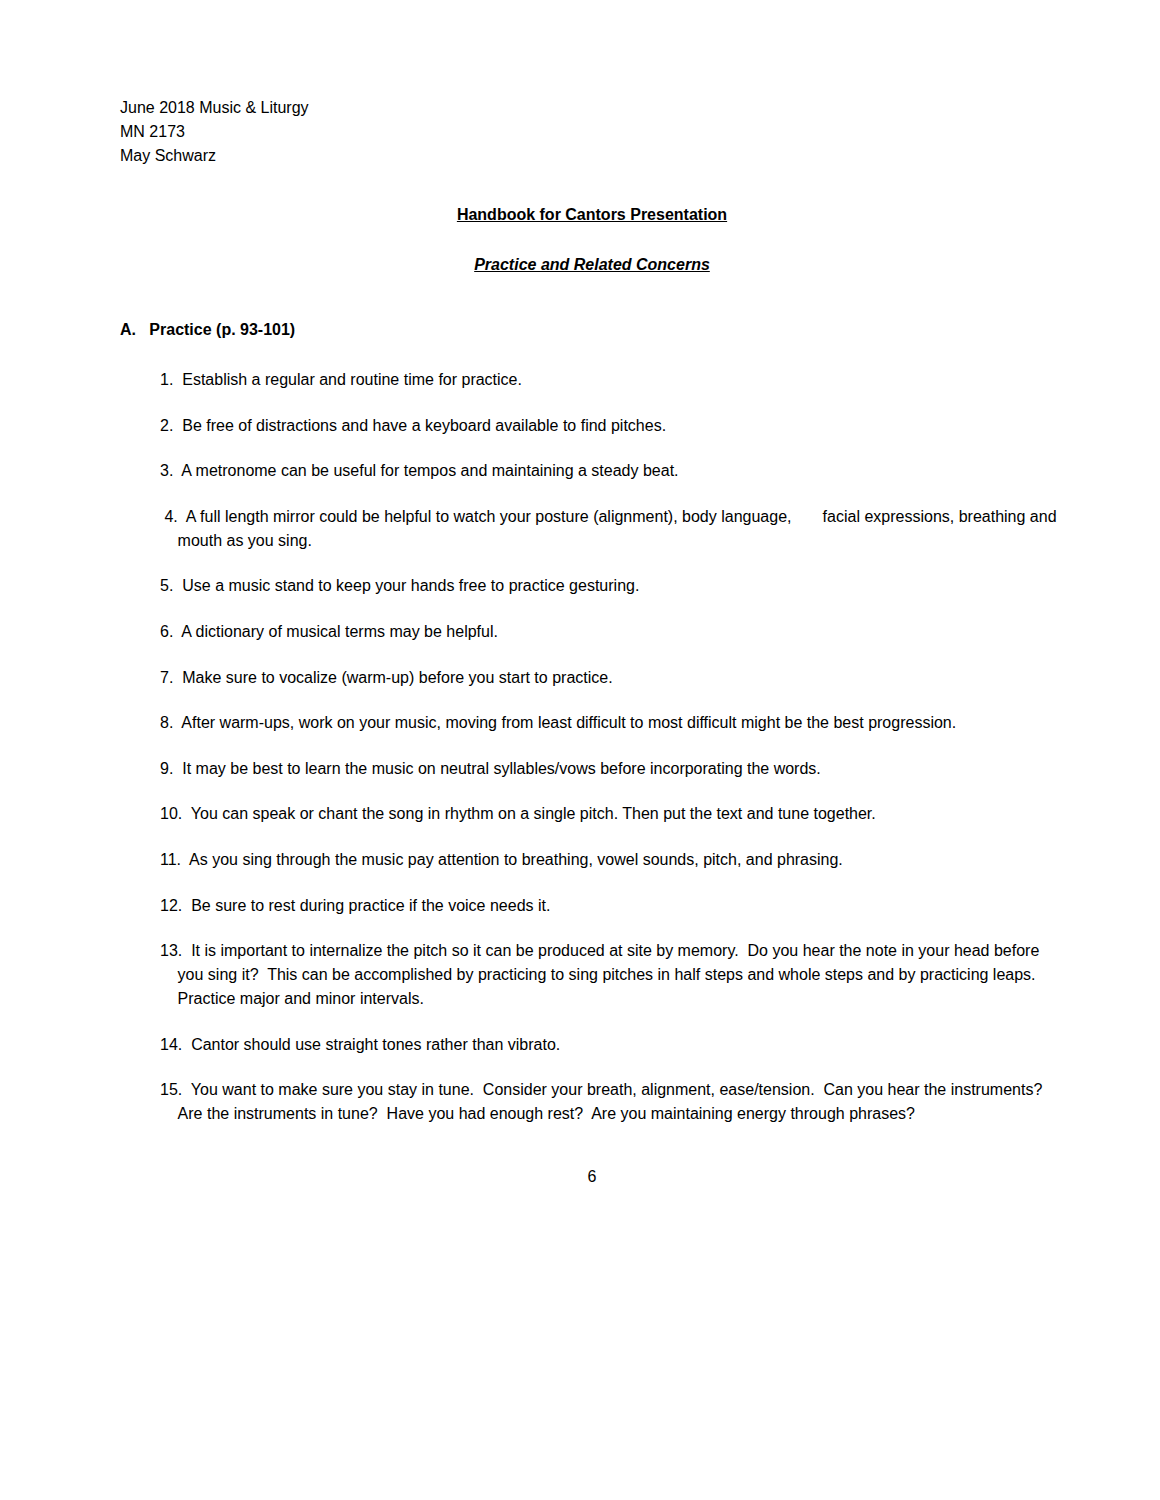June 2018 Music & Liturgy
MN 2173
May Schwarz
Handbook for Cantors Presentation
Practice and Related Concerns
A. Practice (p. 93-101)
1. Establish a regular and routine time for practice.
2. Be free of distractions and have a keyboard available to find pitches.
3. A metronome can be useful for tempos and maintaining a steady beat.
4. A full length mirror could be helpful to watch your posture (alignment), body language, facial expressions, breathing and mouth as you sing.
5. Use a music stand to keep your hands free to practice gesturing.
6. A dictionary of musical terms may be helpful.
7. Make sure to vocalize (warm-up) before you start to practice.
8. After warm-ups, work on your music, moving from least difficult to most difficult might be the best progression.
9. It may be best to learn the music on neutral syllables/vows before incorporating the words.
10. You can speak or chant the song in rhythm on a single pitch. Then put the text and tune together.
11. As you sing through the music pay attention to breathing, vowel sounds, pitch, and phrasing.
12. Be sure to rest during practice if the voice needs it.
13. It is important to internalize the pitch so it can be produced at site by memory. Do you hear the note in your head before you sing it? This can be accomplished by practicing to sing pitches in half steps and whole steps and by practicing leaps. Practice major and minor intervals.
14. Cantor should use straight tones rather than vibrato.
15. You want to make sure you stay in tune. Consider your breath, alignment, ease/tension. Can you hear the instruments? Are the instruments in tune? Have you had enough rest? Are you maintaining energy through phrases?
6